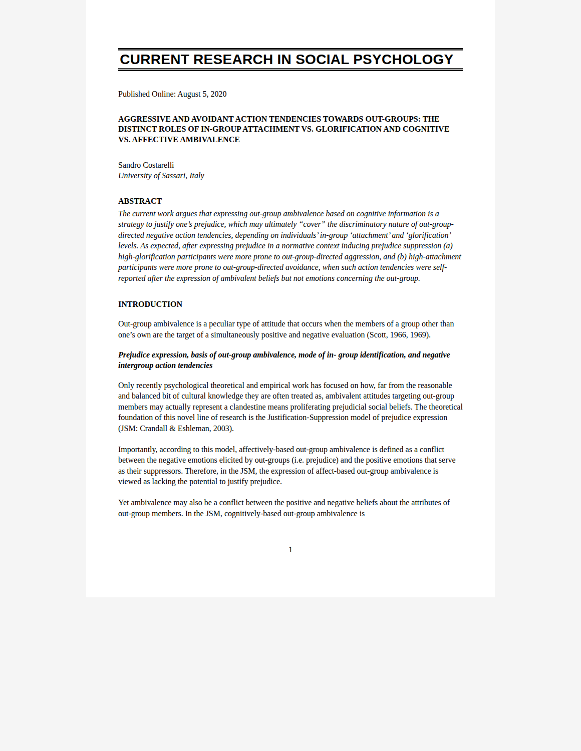CURRENT RESEARCH IN SOCIAL PSYCHOLOGY
Published Online: August 5, 2020
Aggressive and Avoidant Action Tendencies Towards Out-Groups: The Distinct Roles of In-Group Attachment vs. Glorification and Cognitive vs. Affective Ambivalence
Sandro Costarelli
University of Sassari, Italy
ABSTRACT
The current work argues that expressing out-group ambivalence based on cognitive information is a strategy to justify one’s prejudice, which may ultimately “cover” the discriminatory nature of out-group-directed negative action tendencies, depending on individuals’ in-group ‘attachment’ and ‘glorification’ levels. As expected, after expressing prejudice in a normative context inducing prejudice suppression (a) high-glorification participants were more prone to out-group-directed aggression, and (b) high-attachment participants were more prone to out-group-directed avoidance, when such action tendencies were self-reported after the expression of ambivalent beliefs but not emotions concerning the out-group.
INTRODUCTION
Out-group ambivalence is a peculiar type of attitude that occurs when the members of a group other than one’s own are the target of a simultaneously positive and negative evaluation (Scott, 1966, 1969).
Prejudice expression, basis of out-group ambivalence, mode of in- group identification, and negative intergroup action tendencies
Only recently psychological theoretical and empirical work has focused on how, far from the reasonable and balanced bit of cultural knowledge they are often treated as, ambivalent attitudes targeting out-group members may actually represent a clandestine means proliferating prejudicial social beliefs. The theoretical foundation of this novel line of research is the Justification-Suppression model of prejudice expression (JSM: Crandall & Eshleman, 2003).
Importantly, according to this model, affectively-based out-group ambivalence is defined as a conflict between the negative emotions elicited by out-groups (i.e. prejudice) and the positive emotions that serve as their suppressors. Therefore, in the JSM, the expression of affect-based out-group ambivalence is viewed as lacking the potential to justify prejudice.
Yet ambivalence may also be a conflict between the positive and negative beliefs about the attributes of out-group members. In the JSM, cognitively-based out-group ambivalence is
1